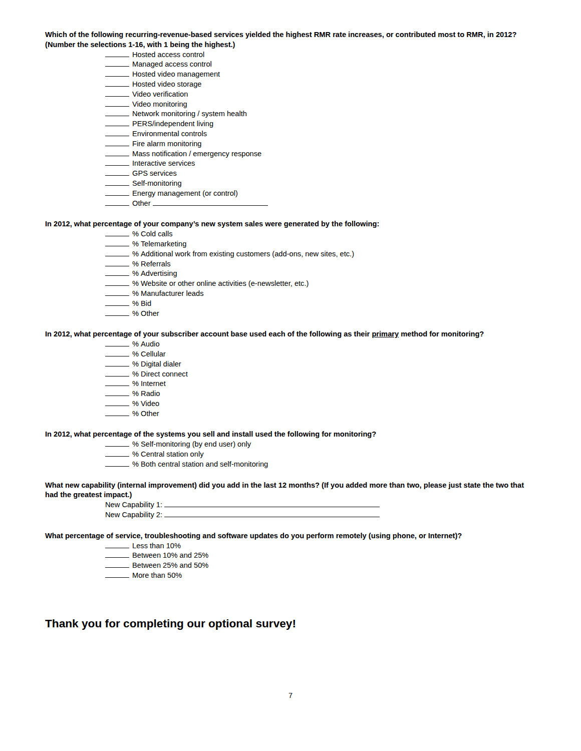Which of the following recurring-revenue-based services yielded the highest RMR rate increases, or contributed most to RMR, in 2012? (Number the selections 1-16, with 1 being the highest.)
Hosted access control
Managed access control
Hosted video management
Hosted video storage
Video verification
Video monitoring
Network monitoring / system health
PERS/independent living
Environmental controls
Fire alarm monitoring
Mass notification / emergency response
Interactive services
GPS services
Self-monitoring
Energy management (or control)
Other
In 2012, what percentage of your company’s new system sales were generated by the following:
% Cold calls
% Telemarketing
% Additional work from existing customers (add-ons, new sites, etc.)
% Referrals
% Advertising
% Website or other online activities (e-newsletter, etc.)
% Manufacturer leads
% Bid
% Other
In 2012, what percentage of your subscriber account base used each of the following as their primary method for monitoring?
% Audio
% Cellular
% Digital dialer
% Direct connect
% Internet
% Radio
% Video
% Other
In 2012, what percentage of the systems you sell and install used the following for monitoring?
% Self-monitoring (by end user) only
% Central station only
% Both central station and self-monitoring
What new capability (internal improvement) did you add in the last 12 months? (If you added more than two, please just state the two that had the greatest impact.)
New Capability 1:
New Capability 2:
What percentage of service, troubleshooting and software updates do you perform remotely (using phone, or Internet)?
Less than 10%
Between 10% and 25%
Between 25% and 50%
More than 50%
Thank you for completing our optional survey!
7